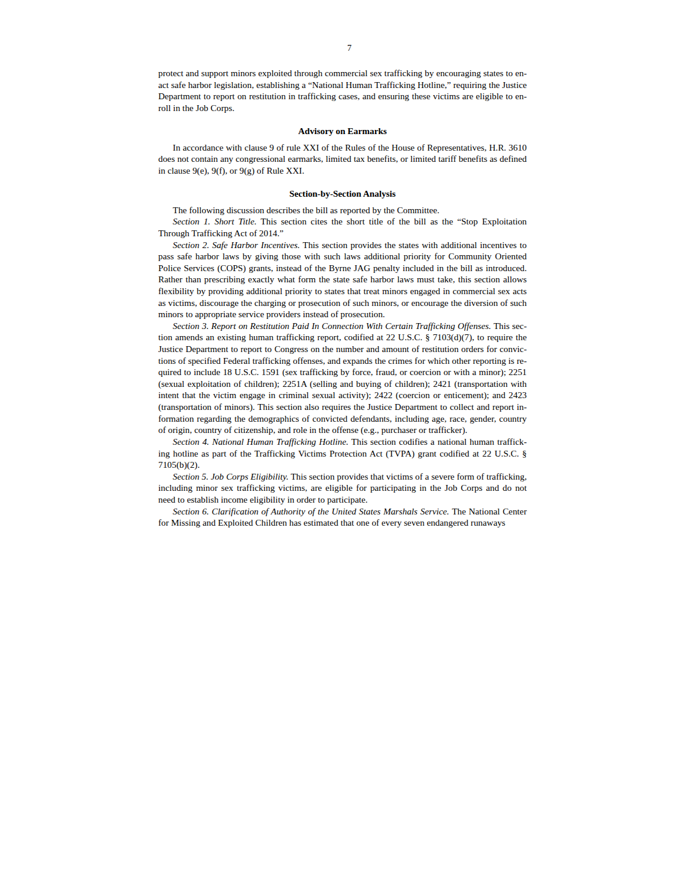7
protect and support minors exploited through commercial sex trafficking by encouraging states to enact safe harbor legislation, establishing a “National Human Trafficking Hotline,” requiring the Justice Department to report on restitution in trafficking cases, and ensuring these victims are eligible to enroll in the Job Corps.
Advisory on Earmarks
In accordance with clause 9 of rule XXI of the Rules of the House of Representatives, H.R. 3610 does not contain any congressional earmarks, limited tax benefits, or limited tariff benefits as defined in clause 9(e), 9(f), or 9(g) of Rule XXI.
Section-by-Section Analysis
The following discussion describes the bill as reported by the Committee.
Section 1. Short Title. This section cites the short title of the bill as the “Stop Exploitation Through Trafficking Act of 2014.”
Section 2. Safe Harbor Incentives. This section provides the states with additional incentives to pass safe harbor laws by giving those with such laws additional priority for Community Oriented Police Services (COPS) grants, instead of the Byrne JAG penalty included in the bill as introduced. Rather than prescribing exactly what form the state safe harbor laws must take, this section allows flexibility by providing additional priority to states that treat minors engaged in commercial sex acts as victims, discourage the charging or prosecution of such minors, or encourage the diversion of such minors to appropriate service providers instead of prosecution.
Section 3. Report on Restitution Paid In Connection With Certain Trafficking Offenses. This section amends an existing human trafficking report, codified at 22 U.S.C. § 7103(d)(7), to require the Justice Department to report to Congress on the number and amount of restitution orders for convictions of specified Federal trafficking offenses, and expands the crimes for which other reporting is required to include 18 U.S.C. 1591 (sex trafficking by force, fraud, or coercion or with a minor); 2251 (sexual exploitation of children); 2251A (selling and buying of children); 2421 (transportation with intent that the victim engage in criminal sexual activity); 2422 (coercion or enticement); and 2423 (transportation of minors). This section also requires the Justice Department to collect and report information regarding the demographics of convicted defendants, including age, race, gender, country of origin, country of citizenship, and role in the offense (e.g., purchaser or trafficker).
Section 4. National Human Trafficking Hotline. This section codifies a national human trafficking hotline as part of the Trafficking Victims Protection Act (TVPA) grant codified at 22 U.S.C. § 7105(b)(2).
Section 5. Job Corps Eligibility. This section provides that victims of a severe form of trafficking, including minor sex trafficking victims, are eligible for participating in the Job Corps and do not need to establish income eligibility in order to participate.
Section 6. Clarification of Authority of the United States Marshals Service. The National Center for Missing and Exploited Children has estimated that one of every seven endangered runaways